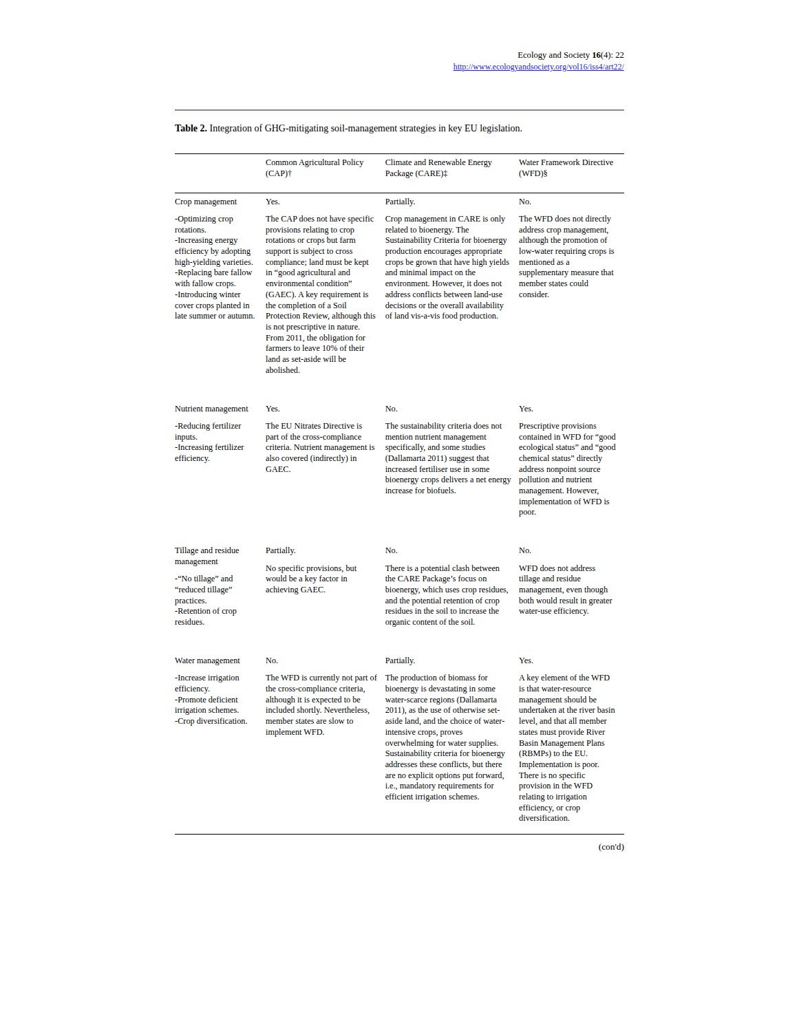Ecology and Society 16(4): 22
http://www.ecologyandsociety.org/vol16/iss4/art22/
Table 2. Integration of GHG-mitigating soil-management strategies in key EU legislation.
| | Common Agricultural Policy (CAP)† | Climate and Renewable Energy Package (CARE)‡ | Water Framework Directive (WFD)§ |
| --- | --- | --- | --- |
| Crop management -Optimizing crop rotations. -Increasing energy efficiency by adopting high-yielding varieties. -Replacing bare fallow with fallow crops. -Introducing winter cover crops planted in late summer or autumn. | Yes. The CAP does not have specific provisions relating to crop rotations or crops but farm support is subject to cross compliance; land must be kept in “good agricultural and environmental condition” (GAEC). A key requirement is the completion of a Soil Protection Review, although this is not prescriptive in nature. From 2011, the obligation for farmers to leave 10% of their land as set-aside will be abolished. | Partially. Crop management in CARE is only related to bioenergy. The Sustainability Criteria for bioenergy production encourages appropriate crops be grown that have high yields and minimal impact on the environment. However, it does not address conflicts between land-use decisions or the overall availability of land vis-a-vis food production. | No. The WFD does not directly address crop management, although the promotion of low-water requiring crops is mentioned as a supplementary measure that member states could consider. |
| Nutrient management -Reducing fertilizer inputs. -Increasing fertilizer efficiency. | Yes. The EU Nitrates Directive is part of the cross-compliance criteria. Nutrient management is also covered (indirectly) in GAEC. | No. The sustainability criteria does not mention nutrient management specifically, and some studies (Dallamarta 2011) suggest that increased fertiliser use in some bioenergy crops delivers a net energy increase for biofuels. | Yes. Prescriptive provisions contained in WFD for “good ecological status” and “good chemical status” directly address nonpoint source pollution and nutrient management. However, implementation of WFD is poor. |
| Tillage and residue management -“No tillage” and “reduced tillage” practices. -Retention of crop residues. | Partially. No specific provisions, but would be a key factor in achieving GAEC. | No. There is a potential clash between the CARE Package’s focus on bioenergy, which uses crop residues, and the potential retention of crop residues in the soil to increase the organic content of the soil. | No. WFD does not address tillage and residue management, even though both would result in greater water-use efficiency. |
| Water management -Increase irrigation efficiency. -Promote deficient irrigation schemes. -Crop diversification. | No. The WFD is currently not part of the cross-compliance criteria, although it is expected to be included shortly. Nevertheless, member states are slow to implement WFD. | Partially. The production of biomass for bioenergy is devastating in some water-scarce regions (Dallamarta 2011), as the use of otherwise set-aside land, and the choice of water-intensive crops, proves overwhelming for water supplies. Sustainability criteria for bioenergy addresses these conflicts, but there are no explicit options put forward, i.e., mandatory requirements for efficient irrigation schemes. | Yes. A key element of the WFD is that water-resource management should be undertaken at the river basin level, and that all member states must provide River Basin Management Plans (RBMPs) to the EU. Implementation is poor. There is no specific provision in the WFD relating to irrigation efficiency, or crop diversification. |
(con'd)